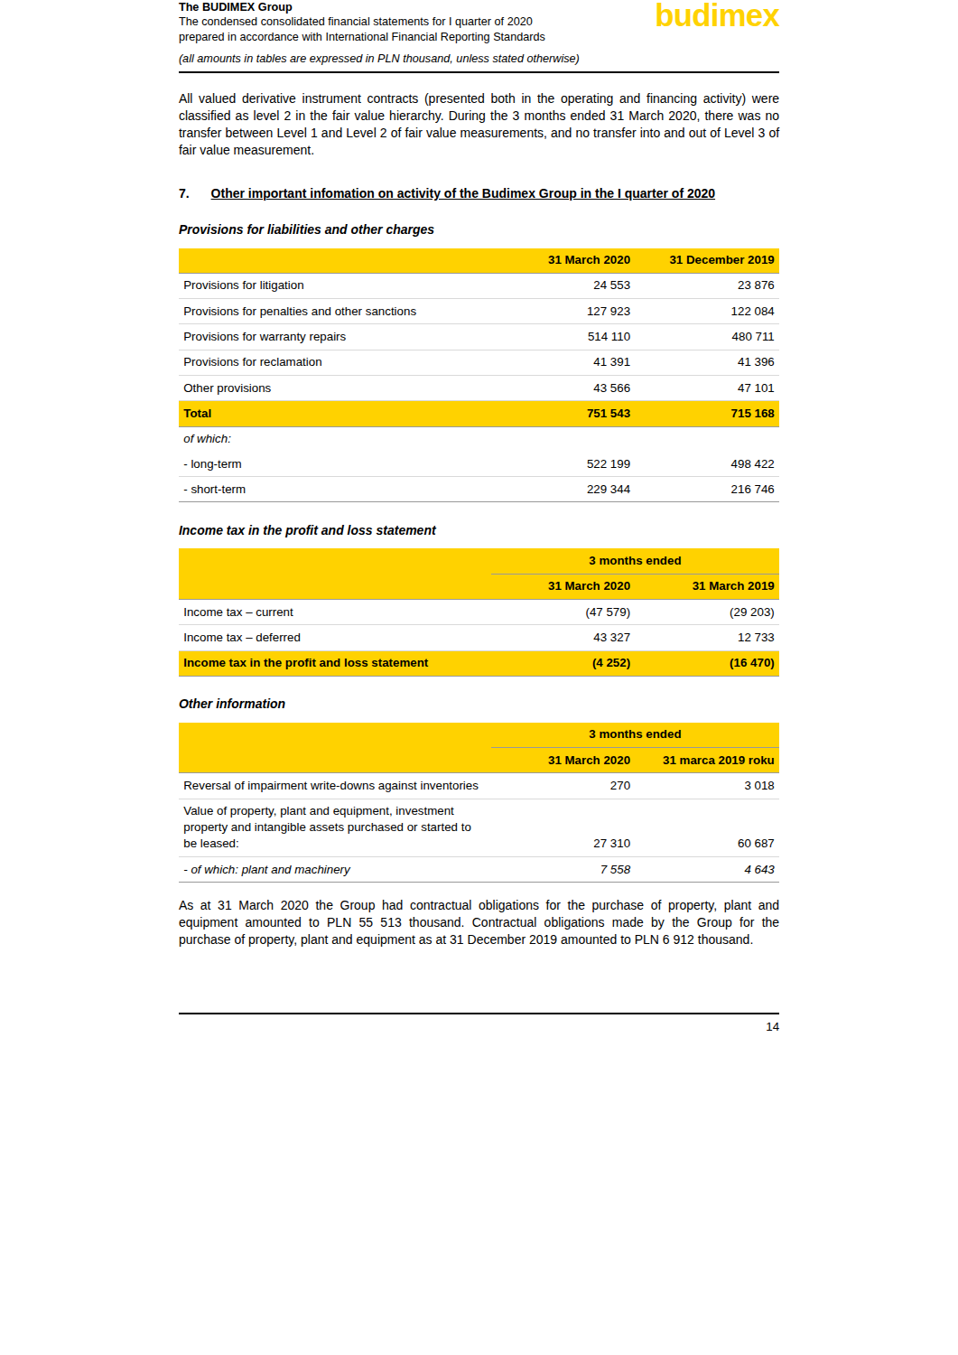The BUDIMEX Group
The condensed consolidated financial statements for I quarter of 2020
prepared in accordance with International Financial Reporting Standards
(all amounts in tables are expressed in PLN thousand, unless stated otherwise)
budimex
All valued derivative instrument contracts (presented both in the operating and financing activity) were classified as level 2 in the fair value hierarchy. During the 3 months ended 31 March 2020, there was no transfer between Level 1 and Level 2 of fair value measurements, and no transfer into and out of Level 3 of fair value measurement.
7. Other important infomation on activity of the Budimex Group in the I quarter of 2020
Provisions for liabilities and other charges
| | 31 March 2020 | 31 December 2019 |
| --- | --- | --- |
| Provisions for litigation | 24 553 | 23 876 |
| Provisions for penalties and other sanctions | 127 923 | 122 084 |
| Provisions for warranty repairs | 514 110 | 480 711 |
| Provisions for reclamation | 41 391 | 41 396 |
| Other provisions | 43 566 | 47 101 |
| Total | 751 543 | 715 168 |
| of which: | | |
| - long-term | 522 199 | 498 422 |
| - short-term | 229 344 | 216 746 |
Income tax in the profit and loss statement
| | 3 months ended |
| --- | --- |
| 31 March 2020 | 31 March 2019 |
| Income tax – current | (47 579) | (29 203) |
| Income tax – deferred | 43 327 | 12 733 |
| Income tax in the profit and loss statement | (4 252) | (16 470) |
Other information
| | 3 months ended |
| --- | --- |
| 31 March 2020 | 31 marca 2019 roku |
| Reversal of impairment write-downs against inventories | 270 | 3 018 |
| Value of property, plant and equipment, investment property and intangible assets purchased or started to be leased: | 27 310 | 60 687 |
| - of which: plant and machinery | 7 558 | 4 643 |
As at 31 March 2020 the Group had contractual obligations for the purchase of property, plant and equipment amounted to PLN 55 513 thousand. Contractual obligations made by the Group for the purchase of property, plant and equipment as at 31 December 2019 amounted to PLN 6 912 thousand.
14